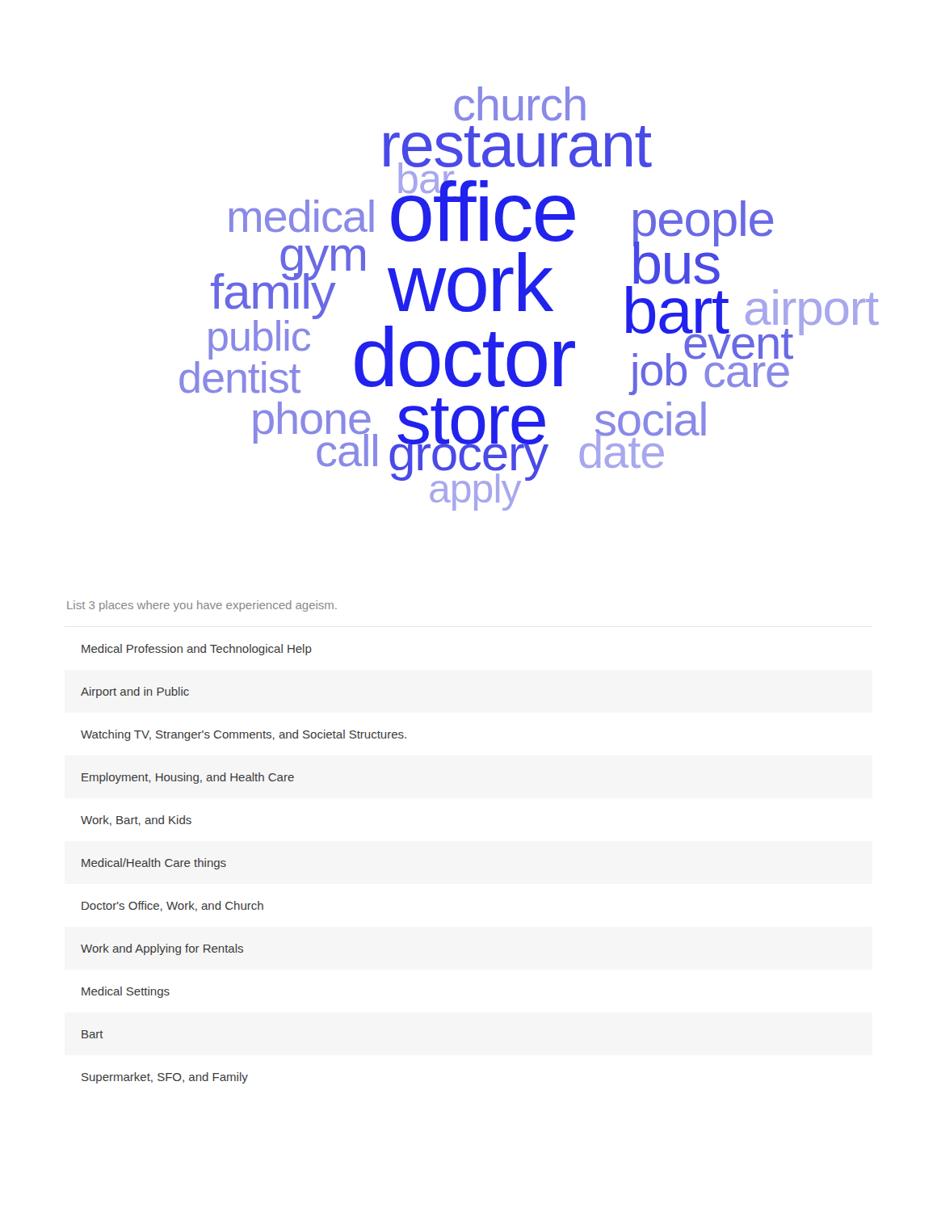church restaurant bar office medical people gym work bus family bart airport public doctor event dentist job care phone store social call grocery date apply
List 3 places where you have experienced ageism.
Medical Profession and Technological Help
Airport and in Public
Watching TV, Stranger's Comments, and Societal Structures.
Employment, Housing, and Health Care
Work, Bart, and Kids
Medical/Health Care things
Doctor's Office, Work, and Church
Work and Applying for Rentals
Medical Settings
Bart
Supermarket, SFO, and Family